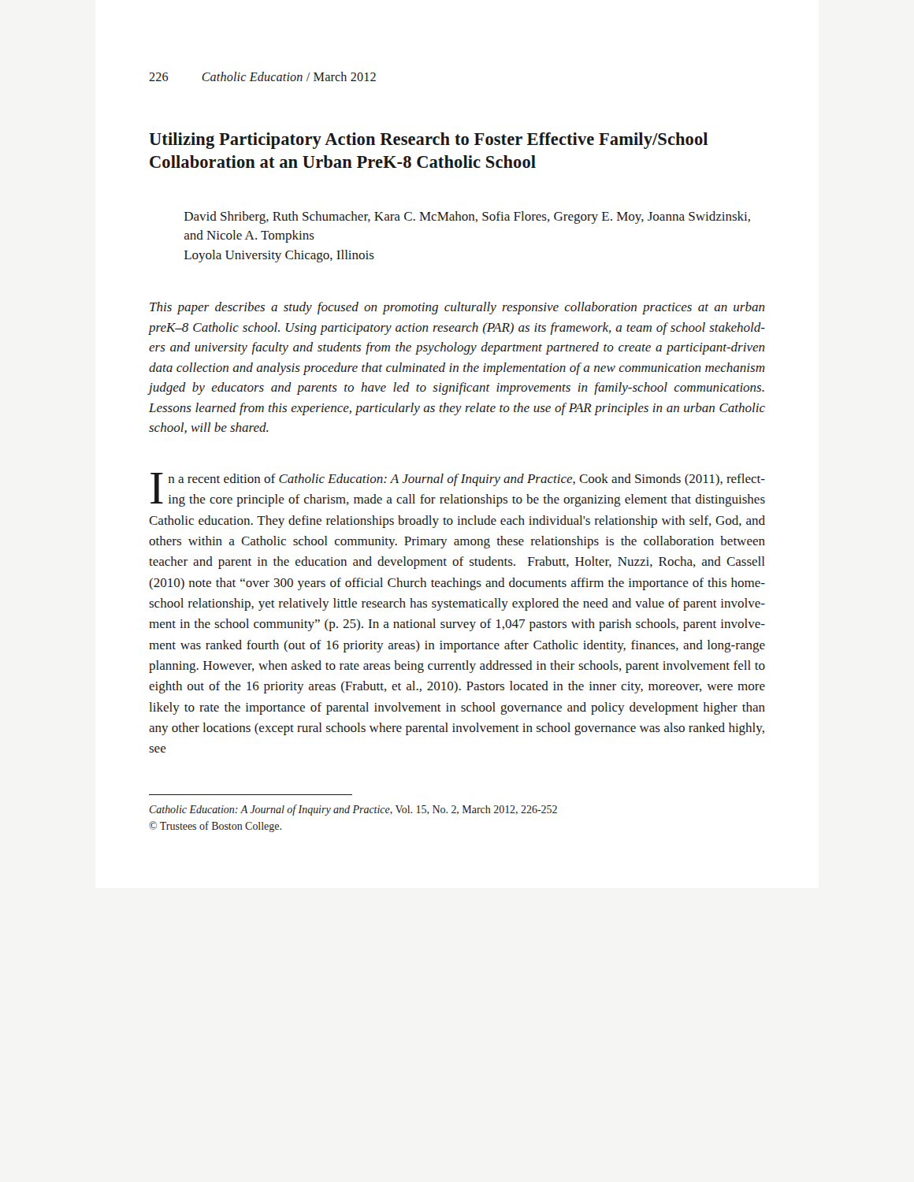226 Catholic Education / March 2012
Utilizing Participatory Action Research to Foster Effective Family/School Collaboration at an Urban PreK-8 Catholic School
David Shriberg, Ruth Schumacher, Kara C. McMahon, Sofia Flores, Gregory E. Moy, Joanna Swidzinski, and Nicole A. Tompkins
Loyola University Chicago, Illinois
This paper describes a study focused on promoting culturally responsive collaboration practices at an urban preK–8 Catholic school. Using participatory action research (PAR) as its framework, a team of school stakeholders and university faculty and students from the psychology department partnered to create a participant-driven data collection and analysis procedure that culminated in the implementation of a new communication mechanism judged by educators and parents to have led to significant improvements in family-school communications. Lessons learned from this experience, particularly as they relate to the use of PAR principles in an urban Catholic school, will be shared.
In a recent edition of Catholic Education: A Journal of Inquiry and Practice, Cook and Simonds (2011), reflecting the core principle of charism, made a call for relationships to be the organizing element that distinguishes Catholic education. They define relationships broadly to include each individual's relationship with self, God, and others within a Catholic school community. Primary among these relationships is the collaboration between teacher and parent in the education and development of students. Frabutt, Holter, Nuzzi, Rocha, and Cassell (2010) note that “over 300 years of official Church teachings and documents affirm the importance of this home-school relationship, yet relatively little research has systematically explored the need and value of parent involvement in the school community” (p. 25). In a national survey of 1,047 pastors with parish schools, parent involvement was ranked fourth (out of 16 priority areas) in importance after Catholic identity, finances, and long-range planning. However, when asked to rate areas being currently addressed in their schools, parent involvement fell to eighth out of the 16 priority areas (Frabutt, et al., 2010). Pastors located in the inner city, moreover, were more likely to rate the importance of parental involvement in school governance and policy development higher than any other locations (except rural schools where parental involvement in school governance was also ranked highly, see
Catholic Education: A Journal of Inquiry and Practice, Vol. 15, No. 2, March 2012, 226-252
© Trustees of Boston College.